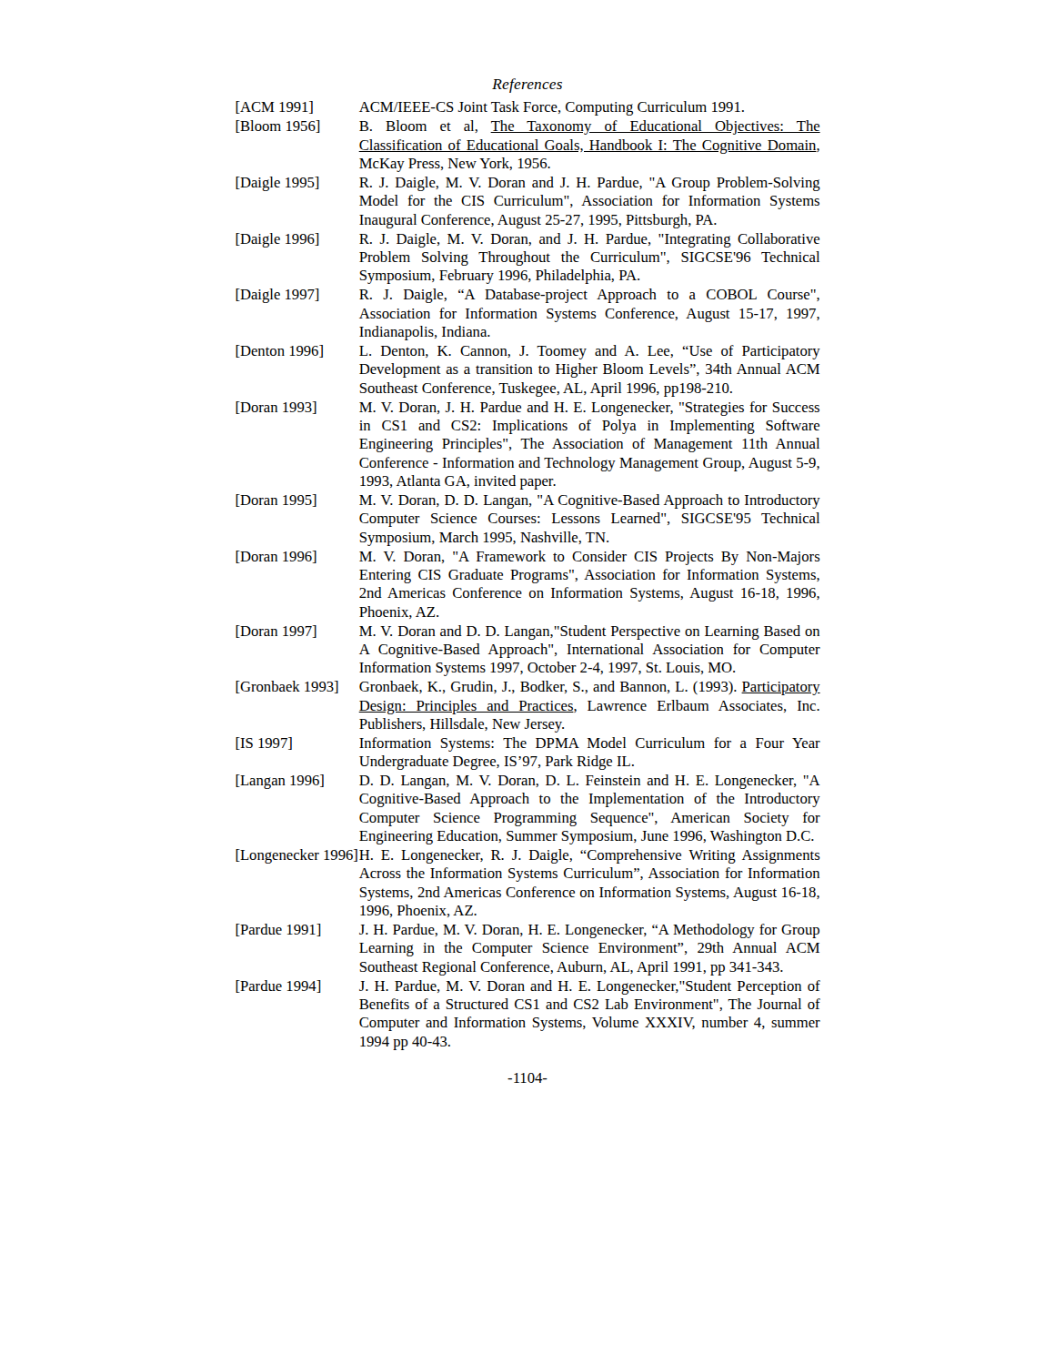References
| [ACM 1991] | ACM/IEEE-CS Joint Task Force, Computing Curriculum 1991. |
| [Bloom 1956] | B. Bloom et al, The Taxonomy of Educational Objectives: The Classification of Educational Goals, Handbook I: The Cognitive Domain , McKay Press, New York, 1956. |
| [Daigle 1995] | R. J. Daigle, M. V. Doran and J. H. Pardue, "A Group Problem-Solving Model for the CIS Curriculum", Association for Information Systems Inaugural Conference, August 25-27, 1995, Pittsburgh, PA. |
| [Daigle 1996] | R. J. Daigle, M. V. Doran, and J. H. Pardue, "Integrating Collaborative Problem Solving Throughout the Curriculum", SIGCSE'96 Technical Symposium, February 1996, Philadelphia, PA. |
| [Daigle 1997] | R. J. Daigle, “A Database-project Approach to a COBOL Course", Association for Information Systems Conference, August 15-17, 1997, Indianapolis, Indiana. |
| [Denton 1996] | L. Denton, K. Cannon, J. Toomey and A. Lee, “Use of Participatory Development as a transition to Higher Bloom Levels”, 34th Annual ACM Southeast Conference, Tuskegee, AL, April 1996, pp198-210. |
| [Doran 1993] | M. V. Doran, J. H. Pardue and H. E. Longenecker, "Strategies for Success in CS1 and CS2: Implications of Polya in Implementing Software Engineering Principles", The Association of Management 11th Annual Conference - Information and Technology Management Group, August 5-9, 1993, Atlanta GA, invited paper. |
| [Doran 1995] | M. V. Doran, D. D. Langan, "A Cognitive-Based Approach to Introductory Computer Science Courses: Lessons Learned", SIGCSE'95 Technical Symposium, March 1995, Nashville, TN. |
| [Doran 1996] | M. V. Doran, "A Framework to Consider CIS Projects By Non-Majors Entering CIS Graduate Programs", Association for Information Systems, 2nd Americas Conference on Information Systems, August 16-18, 1996, Phoenix, AZ. |
| [Doran 1997] | M. V. Doran and D. D. Langan,"Student Perspective on Learning Based on A Cognitive-Based Approach", International Association for Computer Information Systems 1997, October 2-4, 1997, St. Louis, MO. |
| [Gronbaek 1993] | Gronbaek, K., Grudin, J., Bodker, S., and Bannon, L. (1993). Participatory Design: Principles and Practices , Lawrence Erlbaum Associates, Inc. Publishers, Hillsdale, New Jersey. |
| [IS 1997] | Information Systems: The DPMA Model Curriculum for a Four Year Undergraduate Degree, IS’97, Park Ridge IL. |
| [Langan 1996] | D. D. Langan, M. V. Doran, D. L. Feinstein and H. E. Longenecker, "A Cognitive-Based Approach to the Implementation of the Introductory Computer Science Programming Sequence", American Society for Engineering Education, Summer Symposium, June 1996, Washington D.C. |
| [Longenecker 1996] | H. E. Longenecker, R. J. Daigle, “Comprehensive Writing Assignments Across the Information Systems Curriculum”, Association for Information Systems, 2nd Americas Conference on Information Systems, August 16-18, 1996, Phoenix, AZ. |
| [Pardue 1991] | J. H. Pardue, M. V. Doran, H. E. Longenecker, “A Methodology for Group Learning in the Computer Science Environment”, 29th Annual ACM Southeast Regional Conference, Auburn, AL, April 1991, pp 341-343. |
| [Pardue 1994] | J. H. Pardue, M. V. Doran and H. E. Longenecker,"Student Perception of Benefits of a Structured CS1 and CS2 Lab Environment", The Journal of Computer and Information Systems, Volume XXXIV, number 4, summer 1994 pp 40-43. |
-1104-